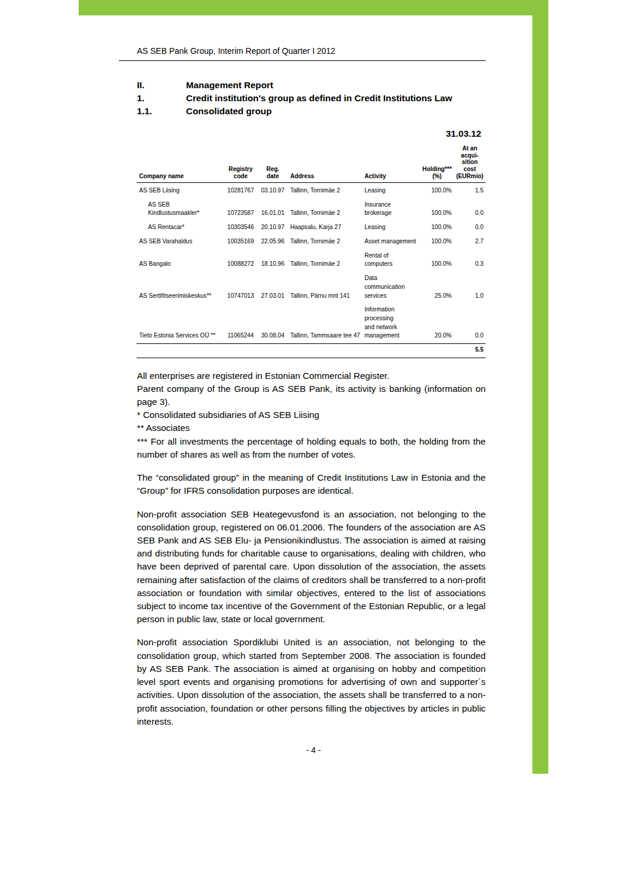AS SEB Pank Group, Interim Report of Quarter I 2012
II. Management Report
1. Credit institution's group as defined in Credit Institutions Law
1.1. Consolidated group
31.03.12
| Company name | Registry code | Reg. date | Address | Activity | Holding*** (%) | At an acqui- sition cost (EURmio) |
| --- | --- | --- | --- | --- | --- | --- |
| AS SEB Liising | 10281767 | 03.10.97 | Tallinn, Tornimäe 2 | Leasing | 100.0% | 1.5 |
| AS SEB Kindlustusmaakler* | 10723587 | 16.01.01 | Tallinn, Tornimäe 2 | Insurance brokerage | 100.0% | 0.0 |
| AS Rentacar* | 10303546 | 20.10.97 | Haapsalu, Karja 27 | Leasing | 100.0% | 0.0 |
| AS SEB Varahaldus | 10035169 | 22.05.96 | Tallinn, Tornimäe 2 | Asset management | 100.0% | 2.7 |
| AS Bangalo | 10088272 | 18.10.96 | Tallinn, Tornimäe 2 | Rental of computers | 100.0% | 0.3 |
| AS Sertifitseerimiskeskus** | 10747013 | 27.03.01 | Tallinn, Pärnu mnt 141 | Data communication services | 25.0% | 1.0 |
| Tieto Estonia Services OÜ ** | 11065244 | 30.08.04 | Tallinn, Tammsaare tee 47 | Information processing and network management | 20.0% | 0.0 |
| 5.5 |
All enterprises are registered in Estonian Commercial Register.
Parent company of the Group is AS SEB Pank, its activity is banking (information on page 3).
* Consolidated subsidiaries of AS SEB Liising
** Associates
*** For all investments the percentage of holding equals to both, the holding from the number of shares as well as from the number of votes.
The “consolidated group” in the meaning of Credit Institutions Law in Estonia and the “Group” for IFRS consolidation purposes are identical.
Non-profit association SEB Heategevusfond is an association, not belonging to the consolidation group, registered on 06.01.2006. The founders of the association are AS SEB Pank and AS SEB Elu- ja Pensionikindlustus. The association is aimed at raising and distributing funds for charitable cause to organisations, dealing with children, who have been deprived of parental care. Upon dissolution of the association, the assets remaining after satisfaction of the claims of creditors shall be transferred to a non-profit association or foundation with similar objectives, entered to the list of associations subject to income tax incentive of the Government of the Estonian Republic, or a legal person in public law, state or local government.
Non-profit association Spordiklubi United is an association, not belonging to the consolidation group, which started from September 2008. The association is founded by AS SEB Pank. The association is aimed at organising on hobby and competition level sport events and organising promotions for advertising of own and supporter´s activities. Upon dissolution of the association, the assets shall be transferred to a non-profit association, foundation or other persons filling the objectives by articles in public interests.
- 4 -